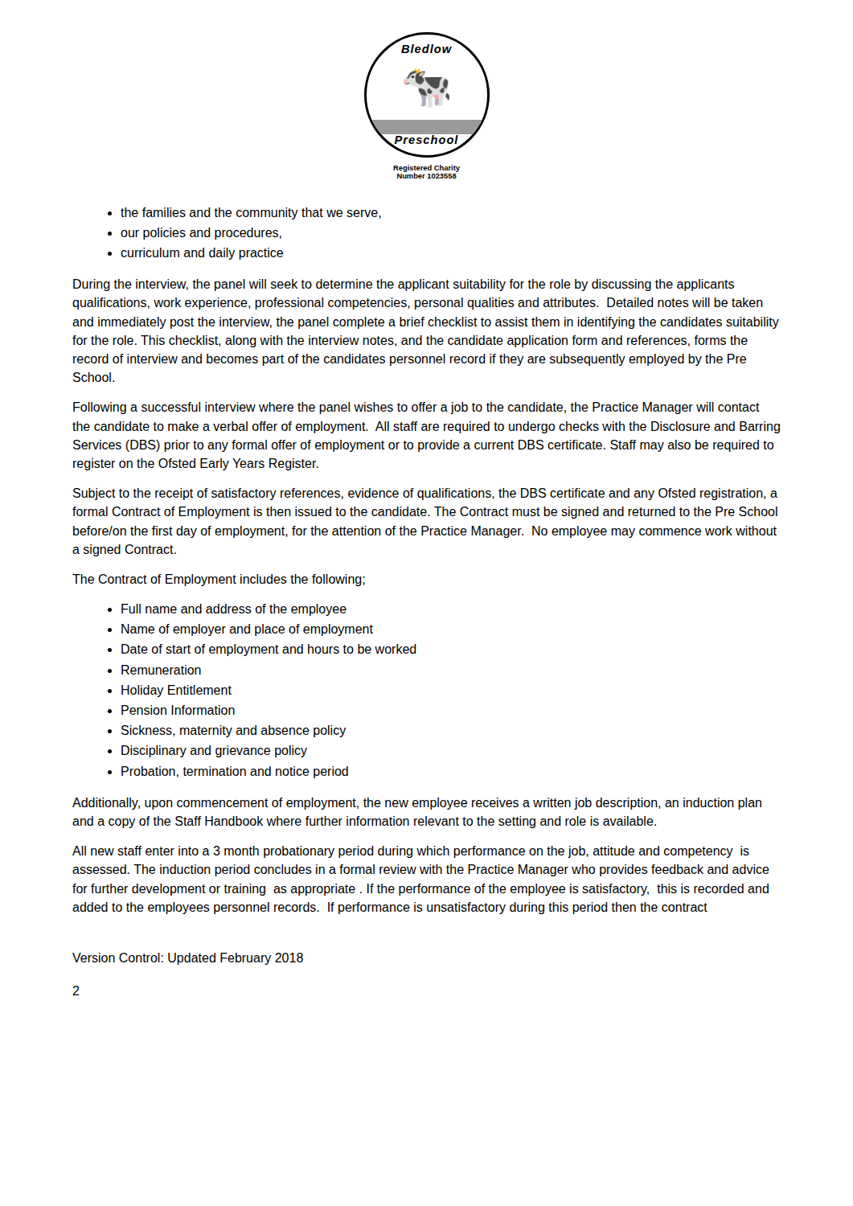Bledlow
🐄
Preschool
Registered Charity
Number 1023558
the families and the community that we serve,
our policies and procedures,
curriculum and daily practice
During the interview, the panel will seek to determine the applicant suitability for the role by discussing the applicants qualifications, work experience, professional competencies, personal qualities and attributes. Detailed notes will be taken and immediately post the interview, the panel complete a brief checklist to assist them in identifying the candidates suitability for the role. This checklist, along with the interview notes, and the candidate application form and references, forms the record of interview and becomes part of the candidates personnel record if they are subsequently employed by the Pre School.
Following a successful interview where the panel wishes to offer a job to the candidate, the Practice Manager will contact the candidate to make a verbal offer of employment. All staff are required to undergo checks with the Disclosure and Barring Services (DBS) prior to any formal offer of employment or to provide a current DBS certificate. Staff may also be required to register on the Ofsted Early Years Register.
Subject to the receipt of satisfactory references, evidence of qualifications, the DBS certificate and any Ofsted registration, a formal Contract of Employment is then issued to the candidate. The Contract must be signed and returned to the Pre School before/on the first day of employment, for the attention of the Practice Manager. No employee may commence work without a signed Contract.
The Contract of Employment includes the following;
Full name and address of the employee
Name of employer and place of employment
Date of start of employment and hours to be worked
Remuneration
Holiday Entitlement
Pension Information
Sickness, maternity and absence policy
Disciplinary and grievance policy
Probation, termination and notice period
Additionally, upon commencement of employment, the new employee receives a written job description, an induction plan and a copy of the Staff Handbook where further information relevant to the setting and role is available.
All new staff enter into a 3 month probationary period during which performance on the job, attitude and competency is assessed. The induction period concludes in a formal review with the Practice Manager who provides feedback and advice for further development or training as appropriate . If the performance of the employee is satisfactory, this is recorded and added to the employees personnel records. If performance is unsatisfactory during this period then the contract
Version Control: Updated February 2018
2